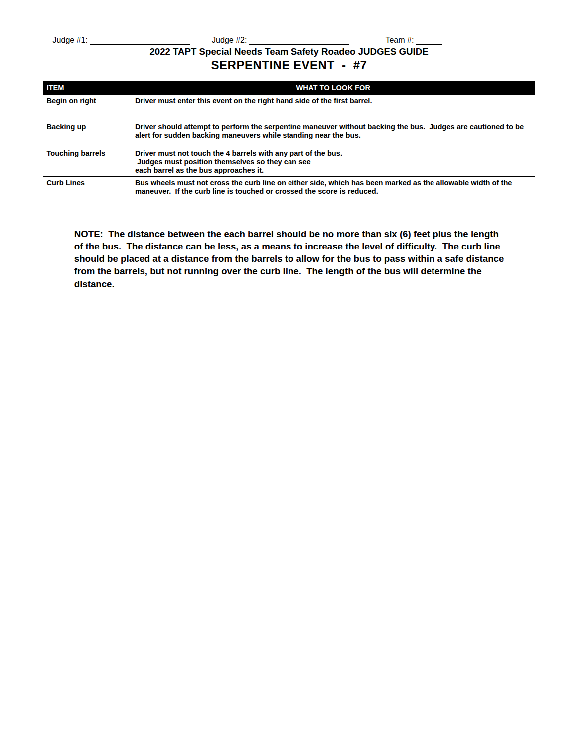Judge #1: Judge #2: Team #:
2022 TAPT Special Needs Team Safety Roadeo JUDGES GUIDE
SERPENTINE EVENT - #7
| ITEM | WHAT TO LOOK FOR |
| --- | --- |
| Begin on right | Driver must enter this event on the right hand side of the first barrel. |
| Backing up | Driver should attempt to perform the serpentine maneuver without backing the bus. Judges are cautioned to be alert for sudden backing maneuvers while standing near the bus. |
| Touching barrels | Driver must not touch the 4 barrels with any part of the bus. Judges must position themselves so they can see each barrel as the bus approaches it. |
| Curb Lines | Bus wheels must not cross the curb line on either side, which has been marked as the allowable width of the maneuver. If the curb line is touched or crossed the score is reduced. |
NOTE: The distance between the each barrel should be no more than six (6) feet plus the length of the bus. The distance can be less, as a means to increase the level of difficulty. The curb line should be placed at a distance from the barrels to allow for the bus to pass within a safe distance from the barrels, but not running over the curb line. The length of the bus will determine the distance.